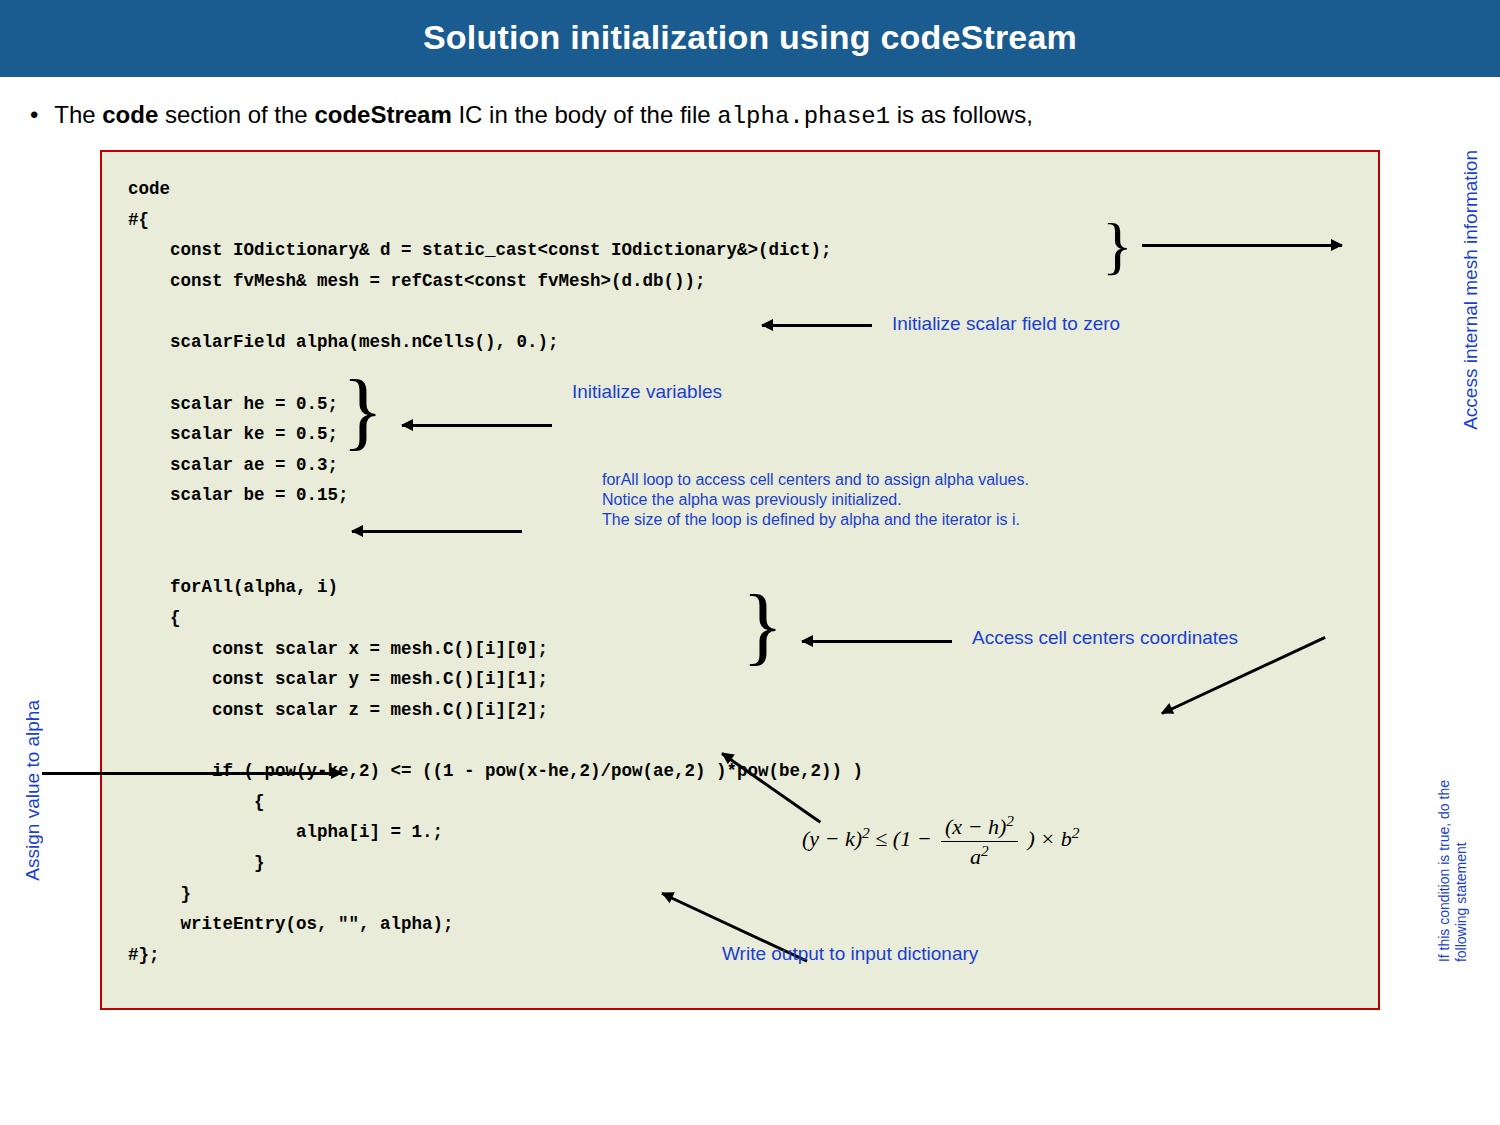Solution initialization using codeStream
• The code section of the codeStream IC in the body of the file alpha.phase1 is as follows,
Access internal mesh information
Assign value to alpha
If this condition is true, do the
following statement
code
#{
    const IOdictionary& d = static_cast<const IOdictionary&>(dict);
    const fvMesh& mesh = refCast<const fvMesh>(d.db());

    scalarField alpha(mesh.nCells(), 0.);

    scalar he = 0.5;
    scalar ke = 0.5;
    scalar ae = 0.3;
    scalar be = 0.15;


    forAll(alpha, i)
    {
        const scalar x = mesh.C()[i][0];
        const scalar y = mesh.C()[i][1];
        const scalar z = mesh.C()[i][2];

        if ( pow(y-ke,2) <= ((1 - pow(x-he,2)/pow(ae,2) )*pow(be,2)) )
            {
                alpha[i] = 1.;
            }
     }
     writeEntry(os, "", alpha);
#};
}
Initialize scalar field to zero
}
Initialize variables
forAll loop to access cell centers and to assign alpha values.
Notice the alpha was previously initialized.
The size of the loop is defined by alpha and the iterator is i.
}
Access cell centers coordinates
(y − k)2 ≤ (1 − (x − h)2 a2 ) × b2
Write output to input dictionary